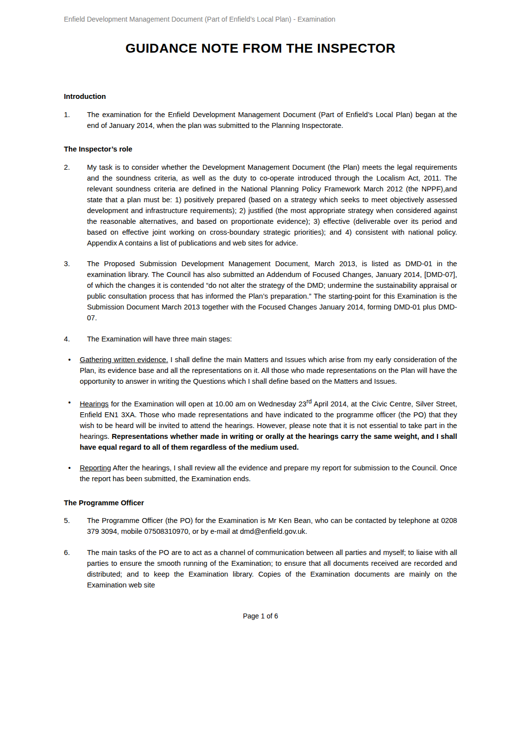Enfield Development Management Document (Part of Enfield’s Local Plan) - Examination
GUIDANCE NOTE FROM THE INSPECTOR
Introduction
1.
The examination for the Enfield Development Management Document (Part of Enfield’s Local Plan) began at the end of January 2014, when the plan was submitted to the Planning Inspectorate.
The Inspector’s role
2.
My task is to consider whether the Development Management Document (the Plan) meets the legal requirements and the soundness criteria, as well as the duty to co-operate introduced through the Localism Act, 2011. The relevant soundness criteria are defined in the National Planning Policy Framework March 2012 (the NPPF),and state that a plan must be: 1) positively prepared (based on a strategy which seeks to meet objectively assessed development and infrastructure requirements); 2) justified (the most appropriate strategy when considered against the reasonable alternatives, and based on proportionate evidence); 3) effective (deliverable over its period and based on effective joint working on cross-boundary strategic priorities); and 4) consistent with national policy. Appendix A contains a list of publications and web sites for advice.
3.
The Proposed Submission Development Management Document, March 2013, is listed as DMD-01 in the examination library. The Council has also submitted an Addendum of Focused Changes, January 2014, [DMD-07], of which the changes it is contended “do not alter the strategy of the DMD; undermine the sustainability appraisal or public consultation process that has informed the Plan’s preparation.” The starting-point for this Examination is the Submission Document March 2013 together with the Focused Changes January 2014, forming DMD-01 plus DMD-07.
4.
The Examination will have three main stages:
Gathering written evidence. I shall define the main Matters and Issues which arise from my early consideration of the Plan, its evidence base and all the representations on it. All those who made representations on the Plan will have the opportunity to answer in writing the Questions which I shall define based on the Matters and Issues.
Hearings for the Examination will open at 10.00 am on Wednesday 23rd April 2014, at the Civic Centre, Silver Street, Enfield EN1 3XA. Those who made representations and have indicated to the programme officer (the PO) that they wish to be heard will be invited to attend the hearings. However, please note that it is not essential to take part in the hearings. Representations whether made in writing or orally at the hearings carry the same weight, and I shall have equal regard to all of them regardless of the medium used.
Reporting After the hearings, I shall review all the evidence and prepare my report for submission to the Council. Once the report has been submitted, the Examination ends.
The Programme Officer
5.
The Programme Officer (the PO) for the Examination is Mr Ken Bean, who can be contacted by telephone at 0208 379 3094, mobile 07508310970, or by e-mail at dmd@enfield.gov.uk.
6.
The main tasks of the PO are to act as a channel of communication between all parties and myself; to liaise with all parties to ensure the smooth running of the Examination; to ensure that all documents received are recorded and distributed; and to keep the Examination library. Copies of the Examination documents are mainly on the Examination web site
Page 1 of 6